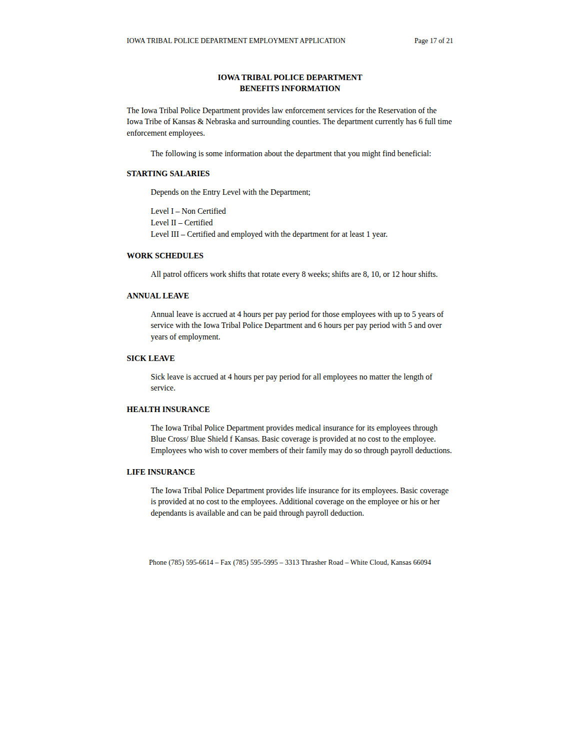Iowa Tribal Police Department Employment Application Page 17 of 21
Iowa Tribal Police Department
Benefits Information
The Iowa Tribal Police Department provides law enforcement services for the Reservation of the Iowa Tribe of Kansas & Nebraska and surrounding counties. The department currently has 6 full time enforcement employees.
The following is some information about the department that you might find beneficial:
Starting Salaries
Depends on the Entry Level with the Department;
Level I – Non Certified
Level II – Certified
Level III – Certified and employed with the department for at least 1 year.
Work Schedules
All patrol officers work shifts that rotate every 8 weeks; shifts are 8, 10, or 12 hour shifts.
Annual Leave
Annual leave is accrued at 4 hours per pay period for those employees with up to 5 years of service with the Iowa Tribal Police Department and 6 hours per pay period with 5 and over years of employment.
Sick Leave
Sick leave is accrued at 4 hours per pay period for all employees no matter the length of service.
Health Insurance
The Iowa Tribal Police Department provides medical insurance for its employees through Blue Cross/ Blue Shield f Kansas. Basic coverage is provided at no cost to the employee. Employees who wish to cover members of their family may do so through payroll deductions.
Life Insurance
The Iowa Tribal Police Department provides life insurance for its employees. Basic coverage is provided at no cost to the employees. Additional coverage on the employee or his or her dependants is available and can be paid through payroll deduction.
Phone (785) 595-6614 – Fax (785) 595-5995 – 3313 Thrasher Road – White Cloud, Kansas 66094